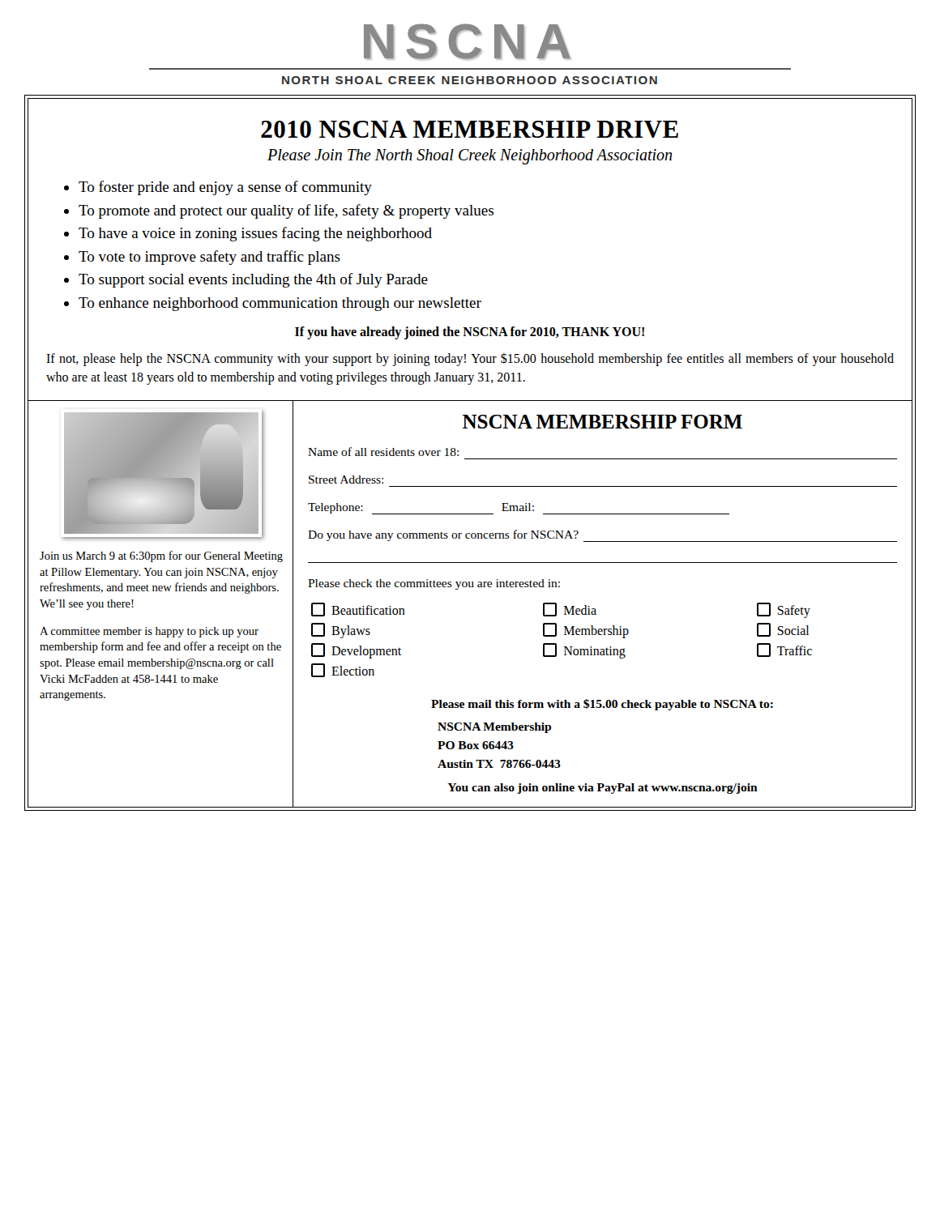NSCNA
NORTH SHOAL CREEK NEIGHBORHOOD ASSOCIATION
2010 NSCNA MEMBERSHIP DRIVE
Please Join The North Shoal Creek Neighborhood Association
To foster pride and enjoy a sense of community
To promote and protect our quality of life, safety & property values
To have a voice in zoning issues facing the neighborhood
To vote to improve safety and traffic plans
To support social events including the 4th of July Parade
To enhance neighborhood communication through our newsletter
If you have already joined the NSCNA for 2010, THANK YOU!
If not, please help the NSCNA community with your support by joining today! Your $15.00 household membership fee entitles all members of your household who are at least 18 years old to membership and voting privileges through January 31, 2011.
Join us March 9 at 6:30pm for our General Meeting at Pillow Elementary. You can join NSCNA, enjoy refreshments, and meet new friends and neighbors. We’ll see you there!
A committee member is happy to pick up your membership form and fee and offer a receipt on the spot. Please email membership@nscna.org or call Vicki McFadden at 458-1441 to make arrangements.
NSCNA MEMBERSHIP FORM
Name of all residents over 18:
Street Address:
Telephone: Email:
Do you have any comments or concerns for NSCNA?
Please check the committees you are interested in:
| Beautification | Media | Safety |
| Bylaws | Membership | Social |
| Development | Nominating | Traffic |
| Election | | |
Please mail this form with a $15.00 check payable to NSCNA to:
NSCNA Membership
PO Box 66443
Austin TX 78766-0443
You can also join online via PayPal at www.nscna.org/join